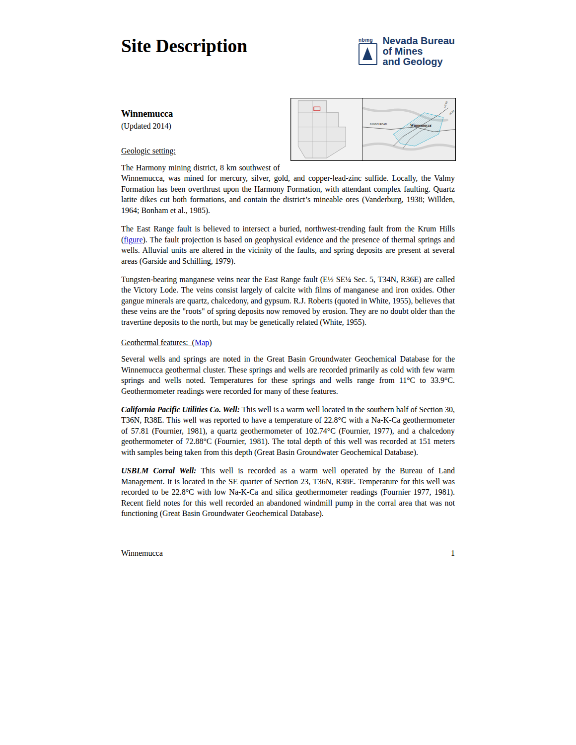nbmg Nevada Bureau of Mines and Geology
Site Description
Winnemucca
(Updated 2014)
Geologic setting:
The Harmony mining district, 8 km southwest of Winnemucca, was mined for mercury, silver, gold, and copper-lead-zinc sulfide. Locally, the Valmy Formation has been overthrust upon the Harmony Formation, with attendant complex faulting. Quartz latite dikes cut both formations, and contain the district’s mineable ores (Vanderburg, 1938; Willden, 1964; Bonham et al., 1985).
The East Range fault is believed to intersect a buried, northwest-trending fault from the Krum Hills (figure). The fault projection is based on geophysical evidence and the presence of thermal springs and wells. Alluvial units are altered in the vicinity of the faults, and spring deposits are present at several areas (Garside and Schilling, 1979).
Tungsten-bearing manganese veins near the East Range fault (E½ SE¼ Sec. 5, T34N, R36E) are called the Victory Lode. The veins consist largely of calcite with films of manganese and iron oxides. Other gangue minerals are quartz, chalcedony, and gypsum. R.J. Roberts (quoted in White, 1955), believes that these veins are the "roots" of spring deposits now removed by erosion. They are no doubt older than the travertine deposits to the north, but may be genetically related (White, 1955).
Geothermal features: (Map)
Several wells and springs are noted in the Great Basin Groundwater Geochemical Database for the Winnemucca geothermal cluster. These springs and wells are recorded primarily as cold with few warm springs and wells noted. Temperatures for these springs and wells range from 11°C to 33.9°C. Geothermometer readings were recorded for many of these features.
California Pacific Utilities Co. Well: This well is a warm well located in the southern half of Section 30, T36N, R38E. This well was reported to have a temperature of 22.8°C with a Na-K-Ca geothermometer of 57.81 (Fournier, 1981), a quartz geothermometer of 102.74°C (Fournier, 1977), and a chalcedony geothermometer of 72.88°C (Fournier, 1981). The total depth of this well was recorded at 151 meters with samples being taken from this depth (Great Basin Groundwater Geochemical Database).
USBLM Corral Well: This well is recorded as a warm well operated by the Bureau of Land Management. It is located in the SE quarter of Section 23, T36N, R38E. Temperature for this well was recorded to be 22.8°C with low Na-K-Ca and silica geothermometer readings (Fournier 1977, 1981). Recent field notes for this well recorded an abandoned windmill pump in the corral area that was not functioning (Great Basin Groundwater Geochemical Database).
Winnemucca 1